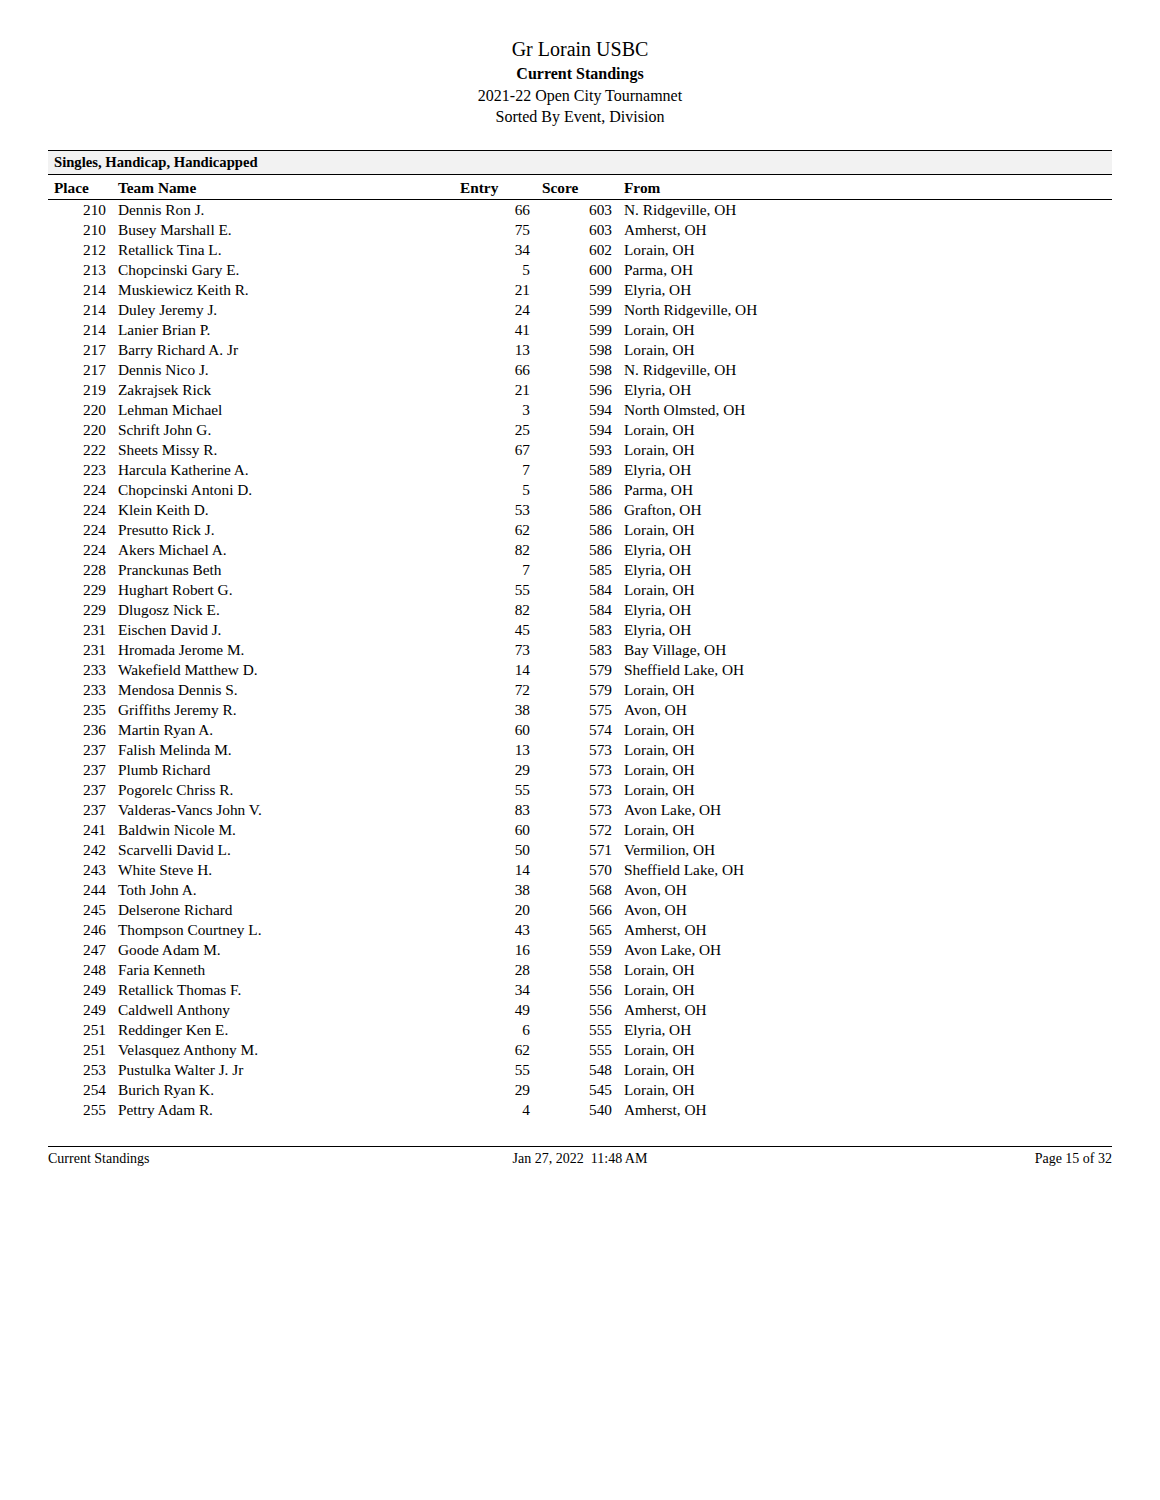Gr Lorain USBC
Current Standings
2021-22 Open City Tournamnet
Sorted By Event, Division
Singles, Handicap, Handicapped
| Place | Team Name | Entry | Score | From |
| --- | --- | --- | --- | --- |
| 210 | Dennis Ron J. | 66 | 603 | N. Ridgeville, OH |
| 210 | Busey Marshall E. | 75 | 603 | Amherst, OH |
| 212 | Retallick Tina L. | 34 | 602 | Lorain, OH |
| 213 | Chopcinski Gary E. | 5 | 600 | Parma, OH |
| 214 | Muskiewicz Keith R. | 21 | 599 | Elyria, OH |
| 214 | Duley Jeremy J. | 24 | 599 | North Ridgeville, OH |
| 214 | Lanier Brian P. | 41 | 599 | Lorain, OH |
| 217 | Barry Richard A. Jr | 13 | 598 | Lorain, OH |
| 217 | Dennis Nico J. | 66 | 598 | N. Ridgeville, OH |
| 219 | Zakrajsek Rick | 21 | 596 | Elyria, OH |
| 220 | Lehman Michael | 3 | 594 | North Olmsted, OH |
| 220 | Schrift John G. | 25 | 594 | Lorain, OH |
| 222 | Sheets Missy R. | 67 | 593 | Lorain, OH |
| 223 | Harcula Katherine A. | 7 | 589 | Elyria, OH |
| 224 | Chopcinski Antoni D. | 5 | 586 | Parma, OH |
| 224 | Klein Keith D. | 53 | 586 | Grafton, OH |
| 224 | Presutto Rick J. | 62 | 586 | Lorain, OH |
| 224 | Akers Michael A. | 82 | 586 | Elyria, OH |
| 228 | Pranckunas Beth | 7 | 585 | Elyria, OH |
| 229 | Hughart Robert G. | 55 | 584 | Lorain, OH |
| 229 | Dlugosz Nick E. | 82 | 584 | Elyria, OH |
| 231 | Eischen David J. | 45 | 583 | Elyria, OH |
| 231 | Hromada Jerome M. | 73 | 583 | Bay Village, OH |
| 233 | Wakefield Matthew D. | 14 | 579 | Sheffield Lake, OH |
| 233 | Mendosa Dennis S. | 72 | 579 | Lorain, OH |
| 235 | Griffiths Jeremy R. | 38 | 575 | Avon, OH |
| 236 | Martin Ryan A. | 60 | 574 | Lorain, OH |
| 237 | Falish Melinda M. | 13 | 573 | Lorain, OH |
| 237 | Plumb Richard | 29 | 573 | Lorain, OH |
| 237 | Pogorelc Chriss R. | 55 | 573 | Lorain, OH |
| 237 | Valderas-Vancs John V. | 83 | 573 | Avon Lake, OH |
| 241 | Baldwin Nicole M. | 60 | 572 | Lorain, OH |
| 242 | Scarvelli David L. | 50 | 571 | Vermilion, OH |
| 243 | White Steve H. | 14 | 570 | Sheffield Lake, OH |
| 244 | Toth John A. | 38 | 568 | Avon, OH |
| 245 | Delserone Richard | 20 | 566 | Avon, OH |
| 246 | Thompson Courtney L. | 43 | 565 | Amherst, OH |
| 247 | Goode Adam M. | 16 | 559 | Avon Lake, OH |
| 248 | Faria Kenneth | 28 | 558 | Lorain, OH |
| 249 | Retallick Thomas F. | 34 | 556 | Lorain, OH |
| 249 | Caldwell Anthony | 49 | 556 | Amherst, OH |
| 251 | Reddinger Ken E. | 6 | 555 | Elyria, OH |
| 251 | Velasquez Anthony M. | 62 | 555 | Lorain, OH |
| 253 | Pustulka Walter J. Jr | 55 | 548 | Lorain, OH |
| 254 | Burich Ryan K. | 29 | 545 | Lorain, OH |
| 255 | Pettry Adam R. | 4 | 540 | Amherst, OH |
Current Standings
Jan 27, 2022 11:48 AM
Page 15 of 32